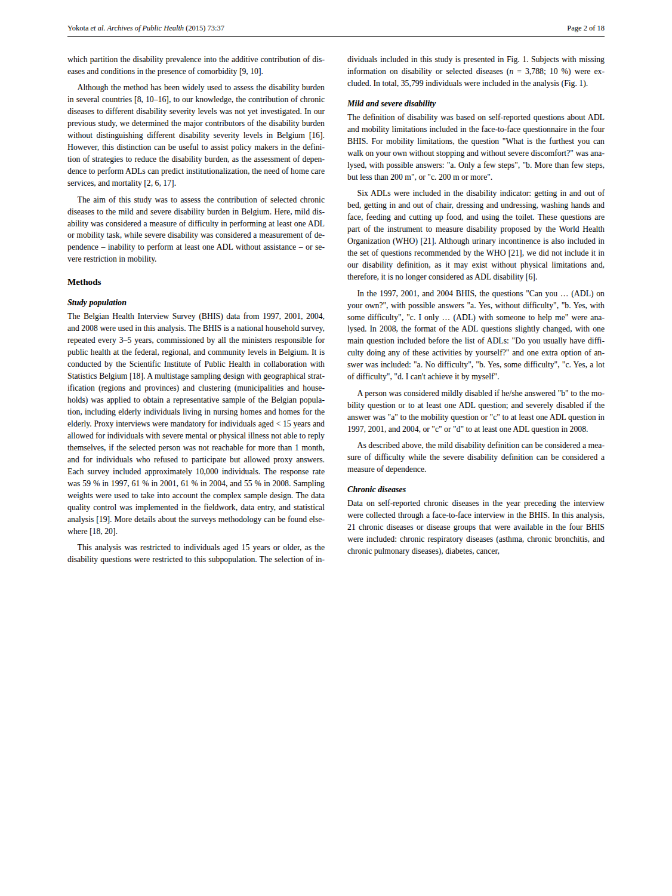Yokota et al. Archives of Public Health (2015) 73:37 Page 2 of 18
which partition the disability prevalence into the additive contribution of diseases and conditions in the presence of comorbidity [9, 10].
Although the method has been widely used to assess the disability burden in several countries [8, 10–16], to our knowledge, the contribution of chronic diseases to different disability severity levels was not yet investigated. In our previous study, we determined the major contributors of the disability burden without distinguishing different disability severity levels in Belgium [16]. However, this distinction can be useful to assist policy makers in the definition of strategies to reduce the disability burden, as the assessment of dependence to perform ADLs can predict institutionalization, the need of home care services, and mortality [2, 6, 17].
The aim of this study was to assess the contribution of selected chronic diseases to the mild and severe disability burden in Belgium. Here, mild disability was considered a measure of difficulty in performing at least one ADL or mobility task, while severe disability was considered a measurement of dependence – inability to perform at least one ADL without assistance – or severe restriction in mobility.
Methods
Study population
The Belgian Health Interview Survey (BHIS) data from 1997, 2001, 2004, and 2008 were used in this analysis. The BHIS is a national household survey, repeated every 3–5 years, commissioned by all the ministers responsible for public health at the federal, regional, and community levels in Belgium. It is conducted by the Scientific Institute of Public Health in collaboration with Statistics Belgium [18]. A multistage sampling design with geographical stratification (regions and provinces) and clustering (municipalities and households) was applied to obtain a representative sample of the Belgian population, including elderly individuals living in nursing homes and homes for the elderly. Proxy interviews were mandatory for individuals aged < 15 years and allowed for individuals with severe mental or physical illness not able to reply themselves, if the selected person was not reachable for more than 1 month, and for individuals who refused to participate but allowed proxy answers. Each survey included approximately 10,000 individuals. The response rate was 59 % in 1997, 61 % in 2001, 61 % in 2004, and 55 % in 2008. Sampling weights were used to take into account the complex sample design. The data quality control was implemented in the fieldwork, data entry, and statistical analysis [19]. More details about the surveys methodology can be found elsewhere [18, 20].
This analysis was restricted to individuals aged 15 years or older, as the disability questions were restricted to this subpopulation. The selection of individuals included in this study is presented in Fig. 1. Subjects with missing information on disability or selected diseases (n = 3,788; 10 %) were excluded. In total, 35,799 individuals were included in the analysis (Fig. 1).
Mild and severe disability
The definition of disability was based on self-reported questions about ADL and mobility limitations included in the face-to-face questionnaire in the four BHIS. For mobility limitations, the question "What is the furthest you can walk on your own without stopping and without severe discomfort?" was analysed, with possible answers: "a. Only a few steps", "b. More than few steps, but less than 200 m", or "c. 200 m or more".
Six ADLs were included in the disability indicator: getting in and out of bed, getting in and out of chair, dressing and undressing, washing hands and face, feeding and cutting up food, and using the toilet. These questions are part of the instrument to measure disability proposed by the World Health Organization (WHO) [21]. Although urinary incontinence is also included in the set of questions recommended by the WHO [21], we did not include it in our disability definition, as it may exist without physical limitations and, therefore, it is no longer considered as ADL disability [6].
In the 1997, 2001, and 2004 BHIS, the questions "Can you … (ADL) on your own?", with possible answers "a. Yes, without difficulty", "b. Yes, with some difficulty", "c. I only … (ADL) with someone to help me" were analysed. In 2008, the format of the ADL questions slightly changed, with one main question included before the list of ADLs: "Do you usually have difficulty doing any of these activities by yourself?" and one extra option of answer was included: "a. No difficulty", "b. Yes, some difficulty", "c. Yes, a lot of difficulty", "d. I can't achieve it by myself".
A person was considered mildly disabled if he/she answered "b" to the mobility question or to at least one ADL question; and severely disabled if the answer was "a" to the mobility question or "c" to at least one ADL question in 1997, 2001, and 2004, or "c" or "d" to at least one ADL question in 2008.
As described above, the mild disability definition can be considered a measure of difficulty while the severe disability definition can be considered a measure of dependence.
Chronic diseases
Data on self-reported chronic diseases in the year preceding the interview were collected through a face-to-face interview in the BHIS. In this analysis, 21 chronic diseases or disease groups that were available in the four BHIS were included: chronic respiratory diseases (asthma, chronic bronchitis, and chronic pulmonary diseases), diabetes, cancer,